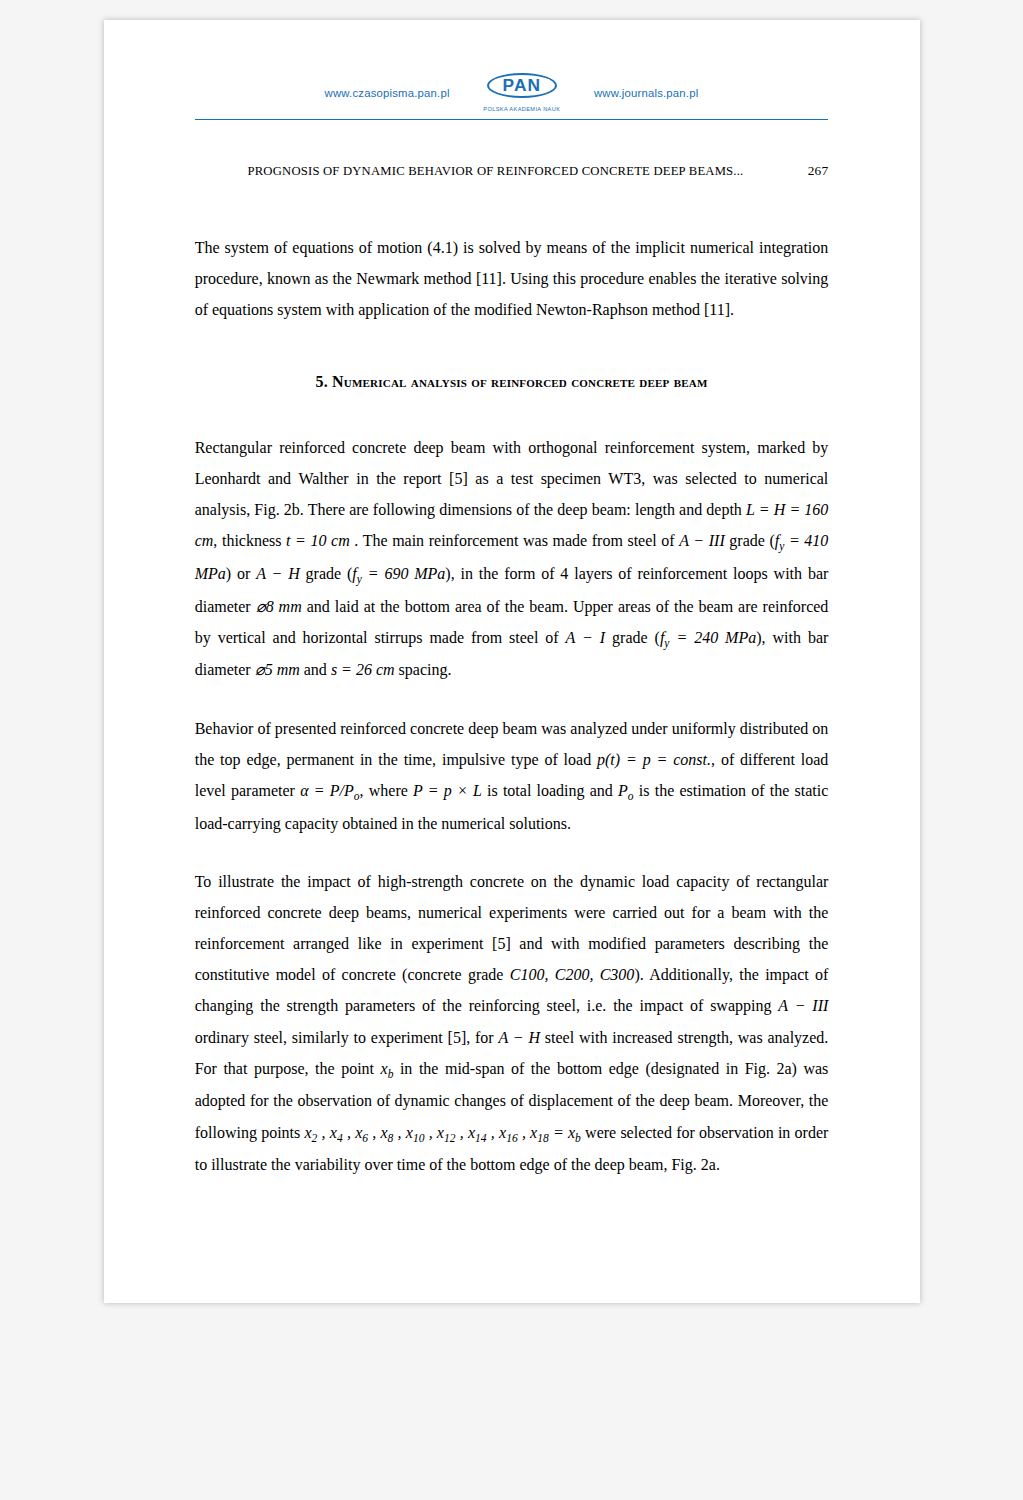www.czasopisma.pan.pl PAN
POLSKA AKADEMIA NAUK www.journals.pan.pl
PROGNOSIS OF DYNAMIC BEHAVIOR OF REINFORCED CONCRETE DEEP BEAMS... 267
The system of equations of motion (4.1) is solved by means of the implicit numerical integration procedure, known as the Newmark method [11]. Using this procedure enables the iterative solving of equations system with application of the modified Newton-Raphson method [11].
5. Numerical analysis of reinforced concrete deep beam
Rectangular reinforced concrete deep beam with orthogonal reinforcement system, marked by Leonhardt and Walther in the report [5] as a test specimen WT3, was selected to numerical analysis, Fig. 2b. There are following dimensions of the deep beam: length and depth L = H = 160 cm, thickness t = 10 cm . The main reinforcement was made from steel of A − III grade (fy = 410 MPa) or A − H grade (fy = 690 MPa), in the form of 4 layers of reinforcement loops with bar diameter ⌀8 mm and laid at the bottom area of the beam. Upper areas of the beam are reinforced by vertical and horizontal stirrups made from steel of A − I grade (fy = 240 MPa), with bar diameter ⌀5 mm and s = 26 cm spacing.
Behavior of presented reinforced concrete deep beam was analyzed under uniformly distributed on the top edge, permanent in the time, impulsive type of load p(t) = p = const., of different load level parameter α = P/Po, where P = p × L is total loading and Po is the estimation of the static load-carrying capacity obtained in the numerical solutions.
To illustrate the impact of high-strength concrete on the dynamic load capacity of rectangular reinforced concrete deep beams, numerical experiments were carried out for a beam with the reinforcement arranged like in experiment [5] and with modified parameters describing the constitutive model of concrete (concrete grade C100, C200, C300). Additionally, the impact of changing the strength parameters of the reinforcing steel, i.e. the impact of swapping A − III ordinary steel, similarly to experiment [5], for A − H steel with increased strength, was analyzed. For that purpose, the point xb in the mid-span of the bottom edge (designated in Fig. 2a) was adopted for the observation of dynamic changes of displacement of the deep beam. Moreover, the following points x2 , x4 , x6 , x8 , x10 , x12 , x14 , x16 , x18 = xb were selected for observation in order to illustrate the variability over time of the bottom edge of the deep beam, Fig. 2a.